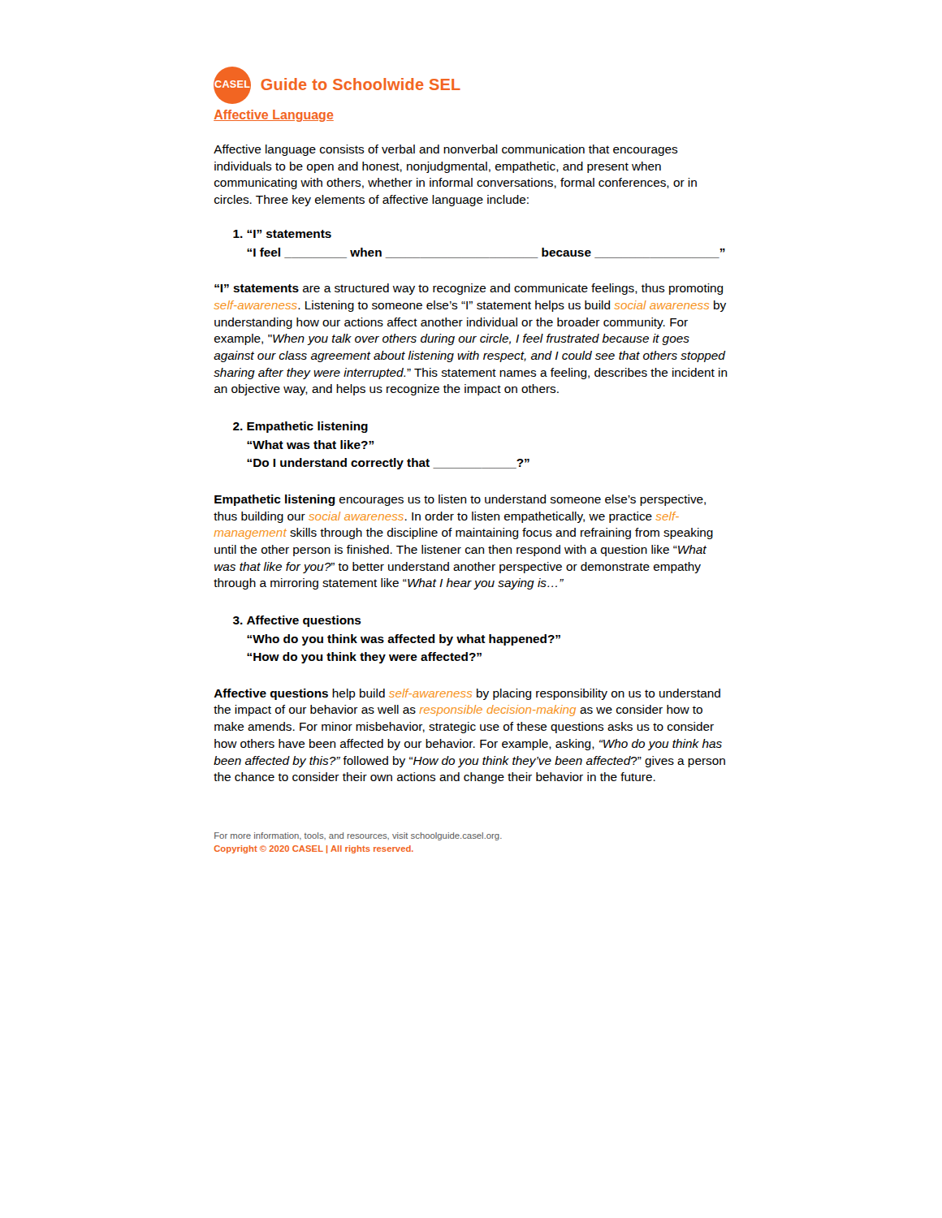CASEL
Guide to Schoolwide SEL
Affective Language
Affective language consists of verbal and nonverbal communication that encourages individuals to be open and honest, nonjudgmental, empathetic, and present when communicating with others, whether in informal conversations, formal conferences, or in circles. Three key elements of affective language include:
“I” statements “I feel _________ when ______________________ because __________________”
“I” statements are a structured way to recognize and communicate feelings, thus promoting self-awareness. Listening to someone else’s “I” statement helps us build social awareness by understanding how our actions affect another individual or the broader community. For example, "When you talk over others during our circle, I feel frustrated because it goes against our class agreement about listening with respect, and I could see that others stopped sharing after they were interrupted.” This statement names a feeling, describes the incident in an objective way, and helps us recognize the impact on others.
Empathetic listening “What was that like?” “Do I understand correctly that ____________?”
Empathetic listening encourages us to listen to understand someone else’s perspective, thus building our social awareness. In order to listen empathetically, we practice self-management skills through the discipline of maintaining focus and refraining from speaking until the other person is finished. The listener can then respond with a question like “What was that like for you?” to better understand another perspective or demonstrate empathy through a mirroring statement like “What I hear you saying is…”
Affective questions “Who do you think was affected by what happened?” “How do you think they were affected?”
Affective questions help build self-awareness by placing responsibility on us to understand the impact of our behavior as well as responsible decision-making as we consider how to make amends. For minor misbehavior, strategic use of these questions asks us to consider how others have been affected by our behavior. For example, asking, “Who do you think has been affected by this?” followed by “How do you think they’ve been affected?” gives a person the chance to consider their own actions and change their behavior in the future.
For more information, tools, and resources, visit schoolguide.casel.org.
Copyright © 2020 CASEL | All rights reserved.